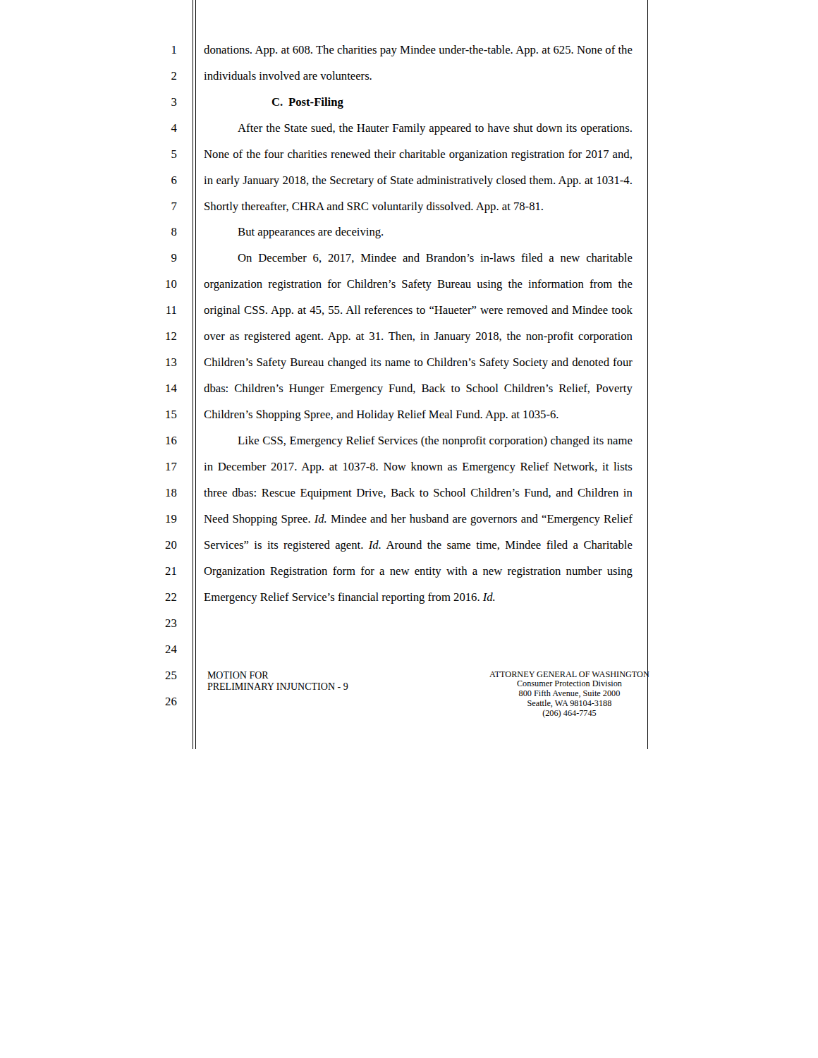1
2
3
4
5
6
7
8
9
10
11
12
13
14
15
16
17
18
19
20
21
22
23
24
25
26
donations. App. at 608. The charities pay Mindee under-the-table. App. at 625. None of the individuals involved are volunteers.
C. Post-Filing
After the State sued, the Hauter Family appeared to have shut down its operations. None of the four charities renewed their charitable organization registration for 2017 and, in early January 2018, the Secretary of State administratively closed them. App. at 1031-4. Shortly thereafter, CHRA and SRC voluntarily dissolved. App. at 78-81.
But appearances are deceiving.
On December 6, 2017, Mindee and Brandon’s in-laws filed a new charitable organization registration for Children’s Safety Bureau using the information from the original CSS. App. at 45, 55. All references to “Haueter” were removed and Mindee took over as registered agent. App. at 31. Then, in January 2018, the non-profit corporation Children’s Safety Bureau changed its name to Children’s Safety Society and denoted four dbas: Children’s Hunger Emergency Fund, Back to School Children’s Relief, Poverty Children’s Shopping Spree, and Holiday Relief Meal Fund. App. at 1035-6.
Like CSS, Emergency Relief Services (the nonprofit corporation) changed its name in December 2017. App. at 1037-8. Now known as Emergency Relief Network, it lists three dbas: Rescue Equipment Drive, Back to School Children’s Fund, and Children in Need Shopping Spree. Id. Mindee and her husband are governors and “Emergency Relief Services” is its registered agent. Id. Around the same time, Mindee filed a Charitable Organization Registration form for a new entity with a new registration number using Emergency Relief Service’s financial reporting from 2016. Id.
MOTION FOR
PRELIMINARY INJUNCTION - 9
ATTORNEY GENERAL OF WASHINGTON
Consumer Protection Division
800 Fifth Avenue, Suite 2000
Seattle, WA 98104-3188
(206) 464-7745